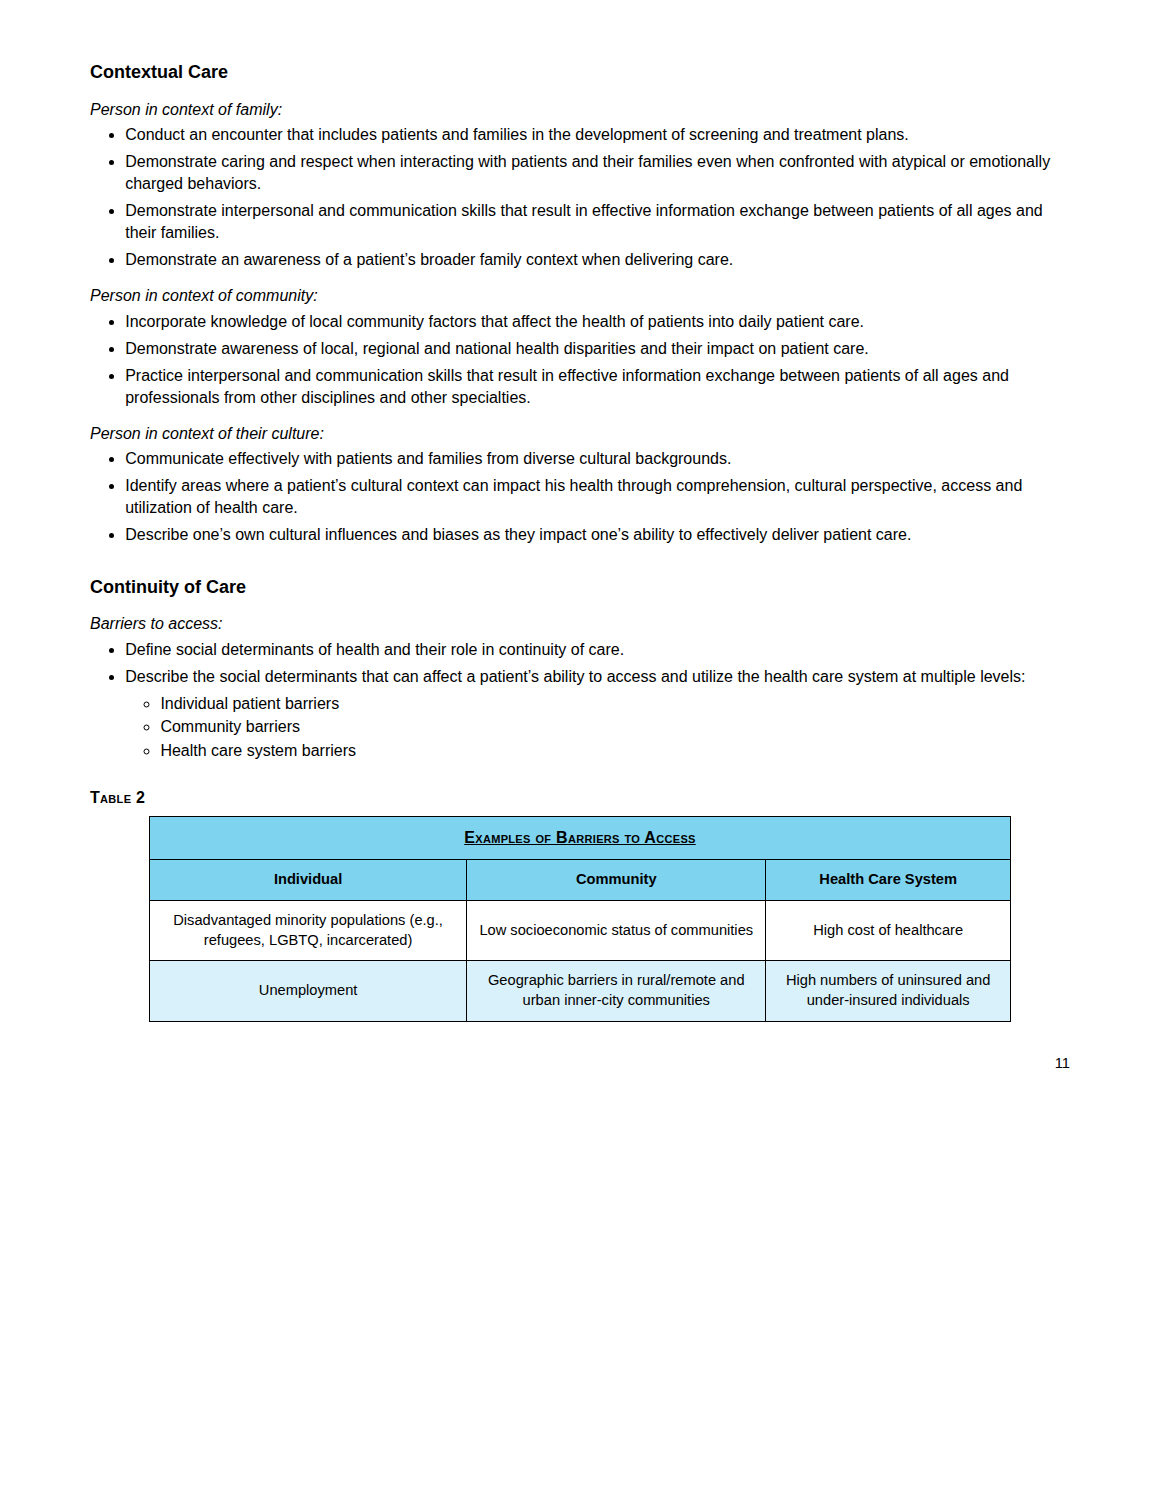Contextual Care
Person in context of family:
Conduct an encounter that includes patients and families in the development of screening and treatment plans.
Demonstrate caring and respect when interacting with patients and their families even when confronted with atypical or emotionally charged behaviors.
Demonstrate interpersonal and communication skills that result in effective information exchange between patients of all ages and their families.
Demonstrate an awareness of a patient’s broader family context when delivering care.
Person in context of community:
Incorporate knowledge of local community factors that affect the health of patients into daily patient care.
Demonstrate awareness of local, regional and national health disparities and their impact on patient care.
Practice interpersonal and communication skills that result in effective information exchange between patients of all ages and professionals from other disciplines and other specialties.
Person in context of their culture:
Communicate effectively with patients and families from diverse cultural backgrounds.
Identify areas where a patient’s cultural context can impact his health through comprehension, cultural perspective, access and utilization of health care.
Describe one’s own cultural influences and biases as they impact one’s ability to effectively deliver patient care.
Continuity of Care
Barriers to access:
Define social determinants of health and their role in continuity of care.
Describe the social determinants that can affect a patient’s ability to access and utilize the health care system at multiple levels:
Individual patient barriers
Community barriers
Health care system barriers
Table 2
| Examples of Barriers to Access |
| Individual | Community | Health Care System |
| Disadvantaged minority populations (e.g., refugees, LGBTQ, incarcerated) | Low socioeconomic status of communities | High cost of healthcare |
| Unemployment | Geographic barriers in rural/remote and urban inner-city communities | High numbers of uninsured and under-insured individuals |
11